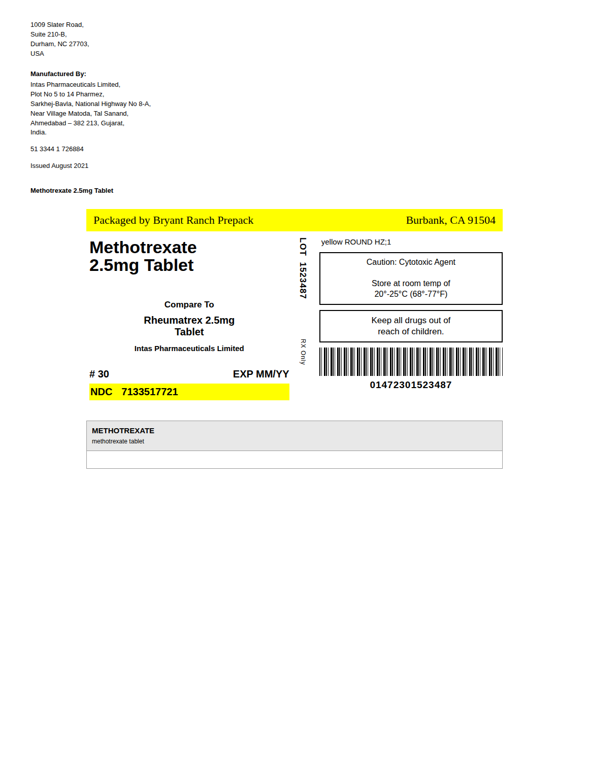1009 Slater Road,
Suite 210-B,
Durham, NC 27703,
USA
Manufactured By:
Intas Pharmaceuticals Limited,
Plot No 5 to 14 Pharmez,
Sarkhej-Bavla, National Highway No 8-A,
Near Village Matoda, Tal Sanand,
Ahmedabad – 382 213, Gujarat,
India.
51 3344 1 726884
Issued August 2021
Methotrexate 2.5mg Tablet
Packaged by Bryant Ranch Prepack Burbank, CA 91504
Methotrexate
2.5mg Tablet
Compare To
Rheumatrex 2.5mg
Tablet
Intas Pharmaceuticals Limited
# 30 EXP MM/YY
NDC 7133517721
LOT 1523487 RX Only
yellow ROUND HZ;1
Caution: Cytotoxic Agent
Store at room temp of
20°-25°C (68°-77°F)
Keep all drugs out of
reach of children.
01472301523487
| METHOTREXATE methotrexate tablet |